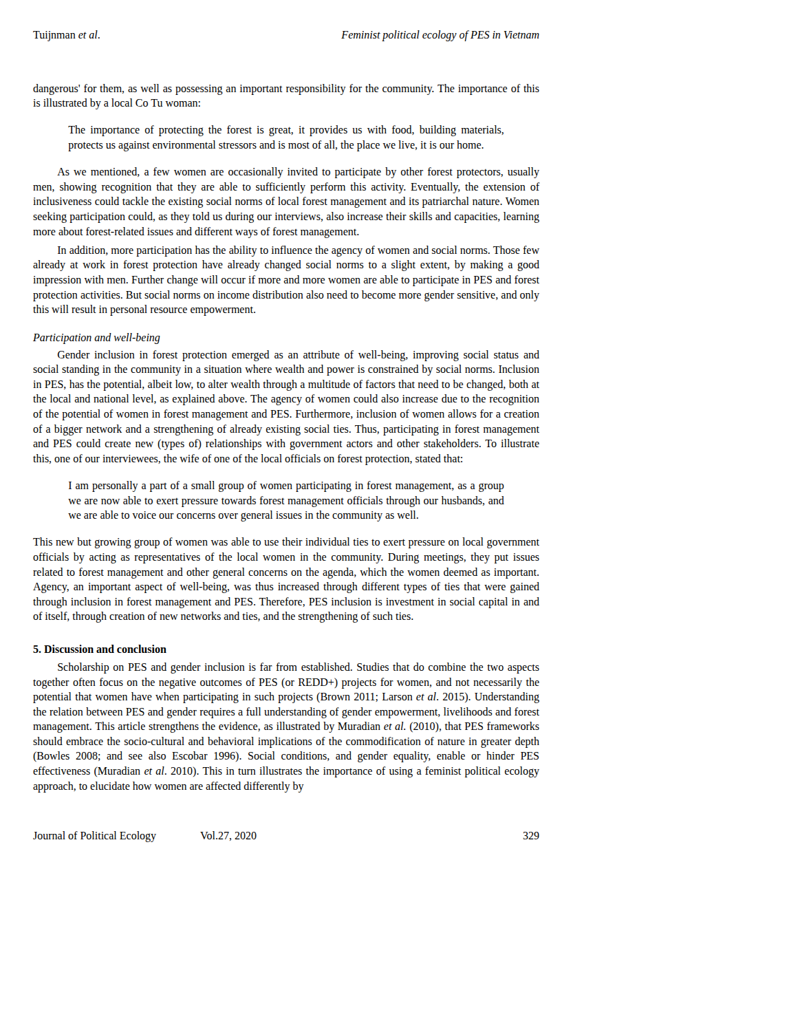Tuijnman et al. Feminist political ecology of PES in Vietnam
dangerous' for them, as well as possessing an important responsibility for the community. The importance of this is illustrated by a local Co Tu woman:
The importance of protecting the forest is great, it provides us with food, building materials, protects us against environmental stressors and is most of all, the place we live, it is our home.
As we mentioned, a few women are occasionally invited to participate by other forest protectors, usually men, showing recognition that they are able to sufficiently perform this activity. Eventually, the extension of inclusiveness could tackle the existing social norms of local forest management and its patriarchal nature. Women seeking participation could, as they told us during our interviews, also increase their skills and capacities, learning more about forest-related issues and different ways of forest management.
In addition, more participation has the ability to influence the agency of women and social norms. Those few already at work in forest protection have already changed social norms to a slight extent, by making a good impression with men. Further change will occur if more and more women are able to participate in PES and forest protection activities. But social norms on income distribution also need to become more gender sensitive, and only this will result in personal resource empowerment.
Participation and well-being
Gender inclusion in forest protection emerged as an attribute of well-being, improving social status and social standing in the community in a situation where wealth and power is constrained by social norms. Inclusion in PES, has the potential, albeit low, to alter wealth through a multitude of factors that need to be changed, both at the local and national level, as explained above. The agency of women could also increase due to the recognition of the potential of women in forest management and PES. Furthermore, inclusion of women allows for a creation of a bigger network and a strengthening of already existing social ties. Thus, participating in forest management and PES could create new (types of) relationships with government actors and other stakeholders. To illustrate this, one of our interviewees, the wife of one of the local officials on forest protection, stated that:
I am personally a part of a small group of women participating in forest management, as a group we are now able to exert pressure towards forest management officials through our husbands, and we are able to voice our concerns over general issues in the community as well.
This new but growing group of women was able to use their individual ties to exert pressure on local government officials by acting as representatives of the local women in the community. During meetings, they put issues related to forest management and other general concerns on the agenda, which the women deemed as important. Agency, an important aspect of well-being, was thus increased through different types of ties that were gained through inclusion in forest management and PES. Therefore, PES inclusion is investment in social capital in and of itself, through creation of new networks and ties, and the strengthening of such ties.
5. Discussion and conclusion
Scholarship on PES and gender inclusion is far from established. Studies that do combine the two aspects together often focus on the negative outcomes of PES (or REDD+) projects for women, and not necessarily the potential that women have when participating in such projects (Brown 2011; Larson et al. 2015). Understanding the relation between PES and gender requires a full understanding of gender empowerment, livelihoods and forest management. This article strengthens the evidence, as illustrated by Muradian et al. (2010), that PES frameworks should embrace the socio-cultural and behavioral implications of the commodification of nature in greater depth (Bowles 2008; and see also Escobar 1996). Social conditions, and gender equality, enable or hinder PES effectiveness (Muradian et al. 2010). This in turn illustrates the importance of using a feminist political ecology approach, to elucidate how women are affected differently by
Journal of Political Ecology Vol.27, 2020 329